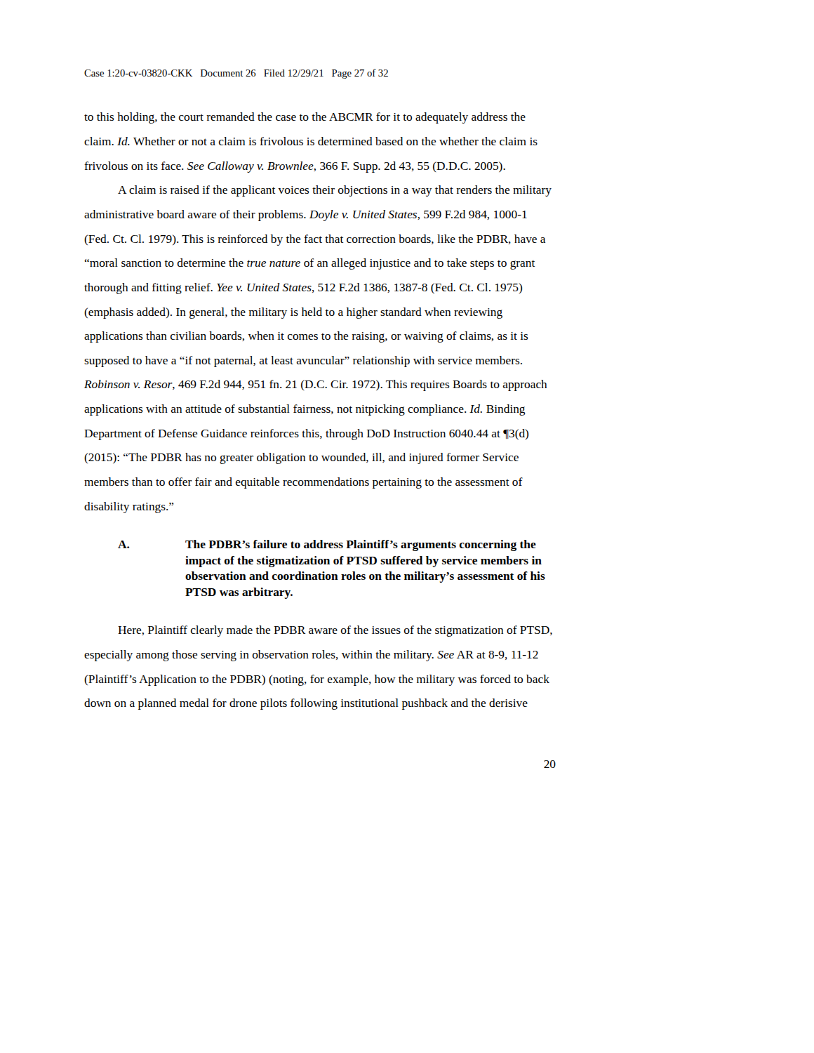Case 1:20-cv-03820-CKK Document 26 Filed 12/29/21 Page 27 of 32
to this holding, the court remanded the case to the ABCMR for it to adequately address the claim. Id. Whether or not a claim is frivolous is determined based on the whether the claim is frivolous on its face. See Calloway v. Brownlee, 366 F. Supp. 2d 43, 55 (D.D.C. 2005).
A claim is raised if the applicant voices their objections in a way that renders the military administrative board aware of their problems. Doyle v. United States, 599 F.2d 984, 1000-1 (Fed. Ct. Cl. 1979). This is reinforced by the fact that correction boards, like the PDBR, have a “moral sanction to determine the true nature of an alleged injustice and to take steps to grant thorough and fitting relief. Yee v. United States, 512 F.2d 1386, 1387-8 (Fed. Ct. Cl. 1975) (emphasis added). In general, the military is held to a higher standard when reviewing applications than civilian boards, when it comes to the raising, or waiving of claims, as it is supposed to have a “if not paternal, at least avuncular” relationship with service members. Robinson v. Resor, 469 F.2d 944, 951 fn. 21 (D.C. Cir. 1972). This requires Boards to approach applications with an attitude of substantial fairness, not nitpicking compliance. Id. Binding Department of Defense Guidance reinforces this, through DoD Instruction 6040.44 at ¶3(d) (2015): “The PDBR has no greater obligation to wounded, ill, and injured former Service members than to offer fair and equitable recommendations pertaining to the assessment of disability ratings.”
A.
The PDBR’s failure to address Plaintiff’s arguments concerning the impact of the stigmatization of PTSD suffered by service members in observation and coordination roles on the military’s assessment of his PTSD was arbitrary.
Here, Plaintiff clearly made the PDBR aware of the issues of the stigmatization of PTSD, especially among those serving in observation roles, within the military. See AR at 8-9, 11-12 (Plaintiff’s Application to the PDBR) (noting, for example, how the military was forced to back down on a planned medal for drone pilots following institutional pushback and the derisive
20